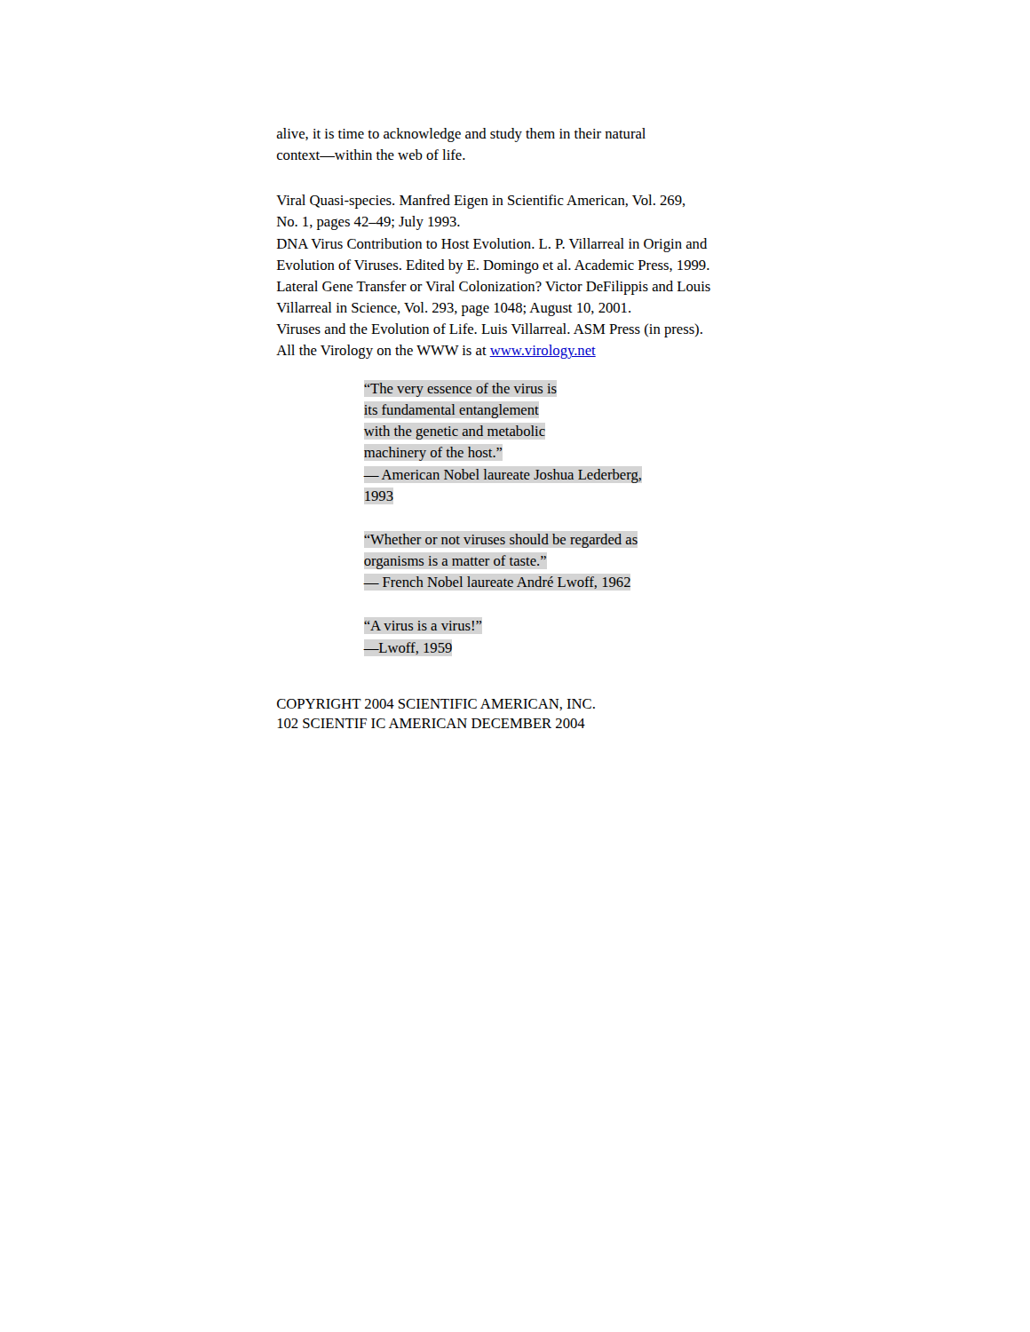alive, it is time to acknowledge and study them in their natural
context—within the web of life.
Viral Quasi-species. Manfred Eigen in Scientific American, Vol. 269,
No. 1, pages 42–49; July 1993.
DNA Virus Contribution to Host Evolution. L. P. Villarreal in Origin and
Evolution of Viruses. Edited by E. Domingo et al. Academic Press, 1999.
Lateral Gene Transfer or Viral Colonization? Victor DeFilippis and Louis
Villarreal in Science, Vol. 293, page 1048; August 10, 2001.
Viruses and the Evolution of Life. Luis Villarreal. ASM Press (in press).
All the Virology on the WWW is at www.virology.net
“The very essence of the virus is
its fundamental entanglement
with the genetic and metabolic
machinery of the host.”
— American Nobel laureate Joshua Lederberg, 1993
“Whether or not viruses should be regarded as
organisms is a matter of taste.”
— French Nobel laureate André Lwoff, 1962
“A virus is a virus!”
—Lwoff, 1959
COPYRIGHT 2004 SCIENTIFIC AMERICAN, INC.
102 SCIENTIF IC AMERICAN DECEMBER 2004